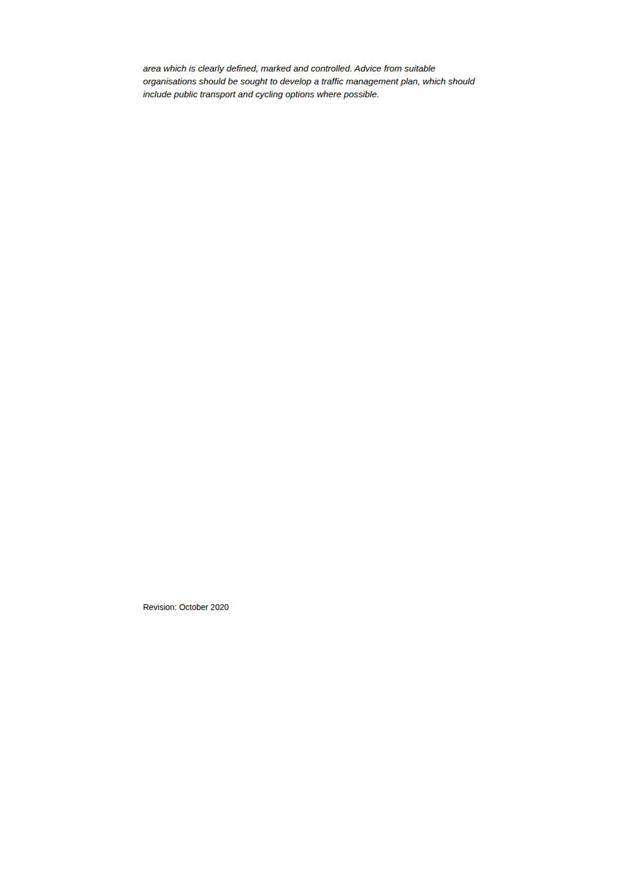area which is clearly defined, marked and controlled. Advice from suitable organisations should be sought to develop a traffic management plan, which should include public transport and cycling options where possible.
Revision: October 2020